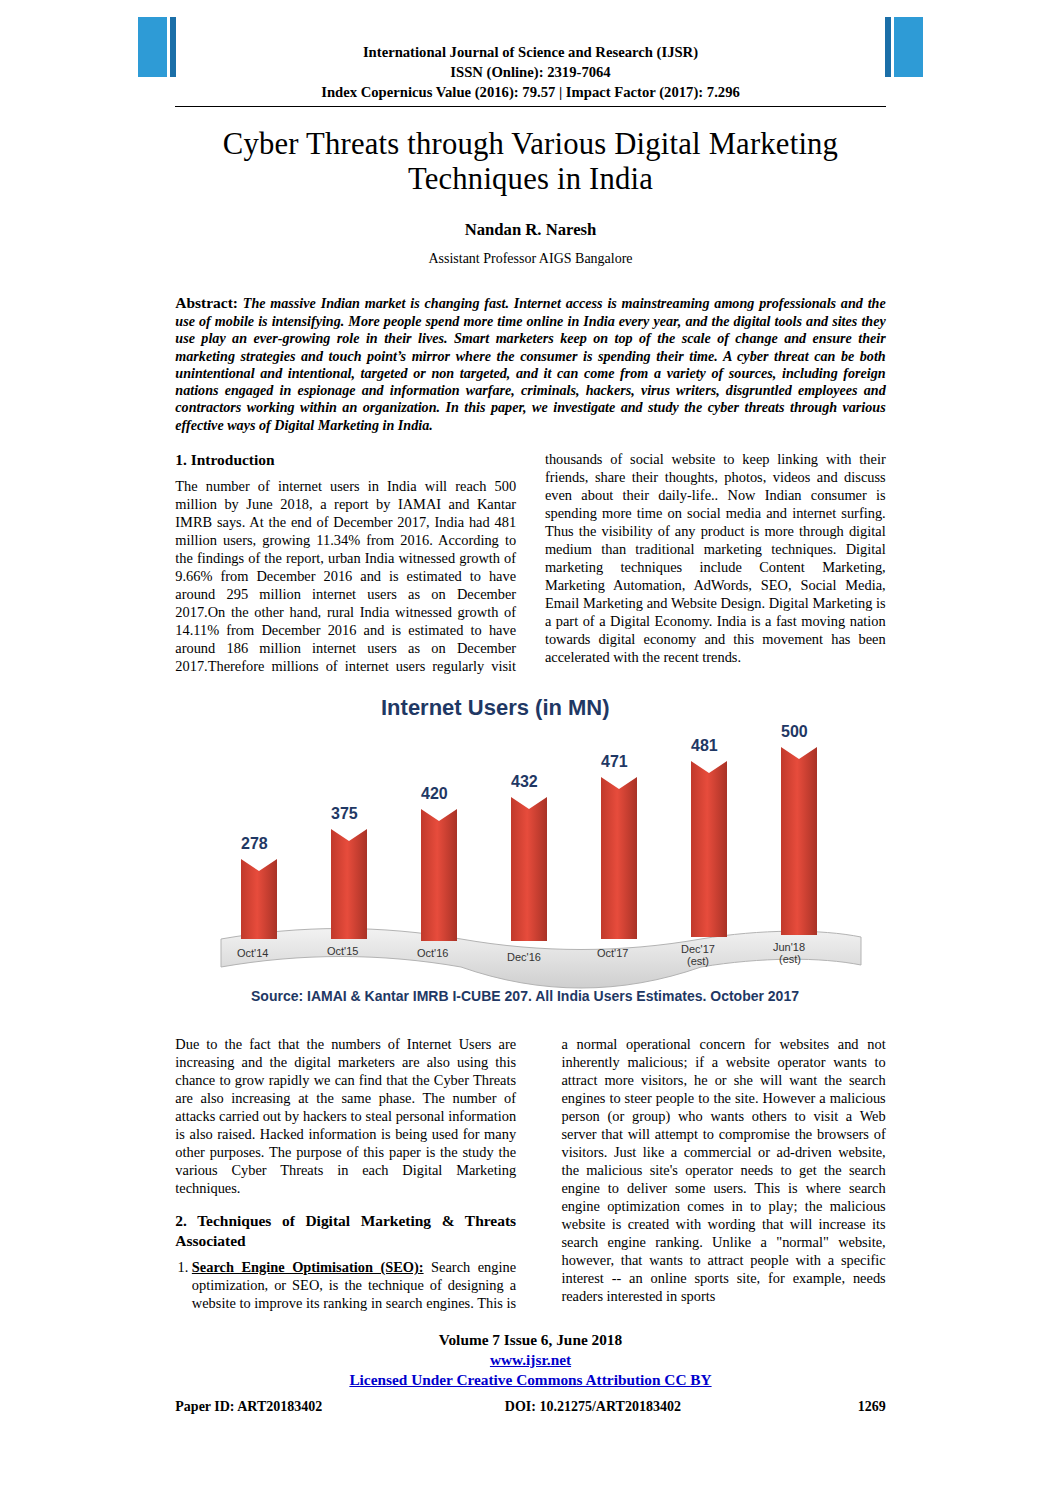International Journal of Science and Research (IJSR)
ISSN (Online): 2319-7064
Index Copernicus Value (2016): 79.57 | Impact Factor (2017): 7.296
Cyber Threats through Various Digital Marketing
Techniques in India
Nandan R. Naresh
Assistant Professor AIGS Bangalore
Abstract: The massive Indian market is changing fast. Internet access is mainstreaming among professionals and the use of mobile is intensifying. More people spend more time online in India every year, and the digital tools and sites they use play an ever-growing role in their lives. Smart marketers keep on top of the scale of change and ensure their marketing strategies and touch point’s mirror where the consumer is spending their time. A cyber threat can be both unintentional and intentional, targeted or non targeted, and it can come from a variety of sources, including foreign nations engaged in espionage and information warfare, criminals, hackers, virus writers, disgruntled employees and contractors working within an organization. In this paper, we investigate and study the cyber threats through various effective ways of Digital Marketing in India.
1. Introduction
The number of internet users in India will reach 500 million by June 2018, a report by IAMAI and Kantar IMRB says. At the end of December 2017, India had 481 million users, growing 11.34% from 2016. According to the findings of the report, urban India witnessed growth of 9.66% from December 2016 and is estimated to have around 295 million internet users as on December 2017.On the other hand, rural India witnessed growth of 14.11% from December 2016 and is estimated to have around 186 million internet users as on December 2017.Therefore millions of internet users regularly visit thousands of social website to keep linking with their friends, share their thoughts, photos, videos and discuss even about their daily-life.. Now Indian consumer is spending more time on social media and internet surfing. Thus the visibility of any product is more through digital medium than traditional marketing techniques. Digital marketing techniques include Content Marketing, Marketing Automation, AdWords, SEO, Social Media, Email Marketing and Website Design. Digital Marketing is a part of a Digital Economy. India is a fast moving nation towards digital economy and this movement has been accelerated with the recent trends.
Internet Users (in MN) 278 375 420 432 471 481 500 Oct'14 Oct'15 Oct'16 Dec'16 Oct'17 Dec'17 (est) Jun'18 (est) Source: IAMAI & Kantar IMRB I-CUBE 207. All India Users Estimates. October 2017
Due to the fact that the numbers of Internet Users are increasing and the digital marketers are also using this chance to grow rapidly we can find that the Cyber Threats are also increasing at the same phase. The number of attacks carried out by hackers to steal personal information is also raised. Hacked information is being used for many other purposes. The purpose of this paper is the study the various Cyber Threats in each Digital Marketing techniques.
2. Techniques of Digital Marketing & Threats Associated
Search Engine Optimisation (SEO): Search engine optimization, or SEO, is the technique of designing a website to improve its ranking in search engines. This is a normal operational concern for websites and not inherently malicious; if a website operator wants to attract more visitors, he or she will want the search engines to steer people to the site. However a malicious person (or group) who wants others to visit a Web server that will attempt to compromise the browsers of visitors. Just like a commercial or ad-driven website, the malicious site's operator needs to get the search engine to deliver some users. This is where search engine optimization comes in to play; the malicious website is created with wording that will increase its search engine ranking. Unlike a "normal" website, however, that wants to attract people with a specific interest -- an online sports site, for example, needs readers interested in sports
Volume 7 Issue 6, June 2018
www.ijsr.net
Licensed Under Creative Commons Attribution CC BY
Paper ID: ART20183402 DOI: 10.21275/ART20183402 1269